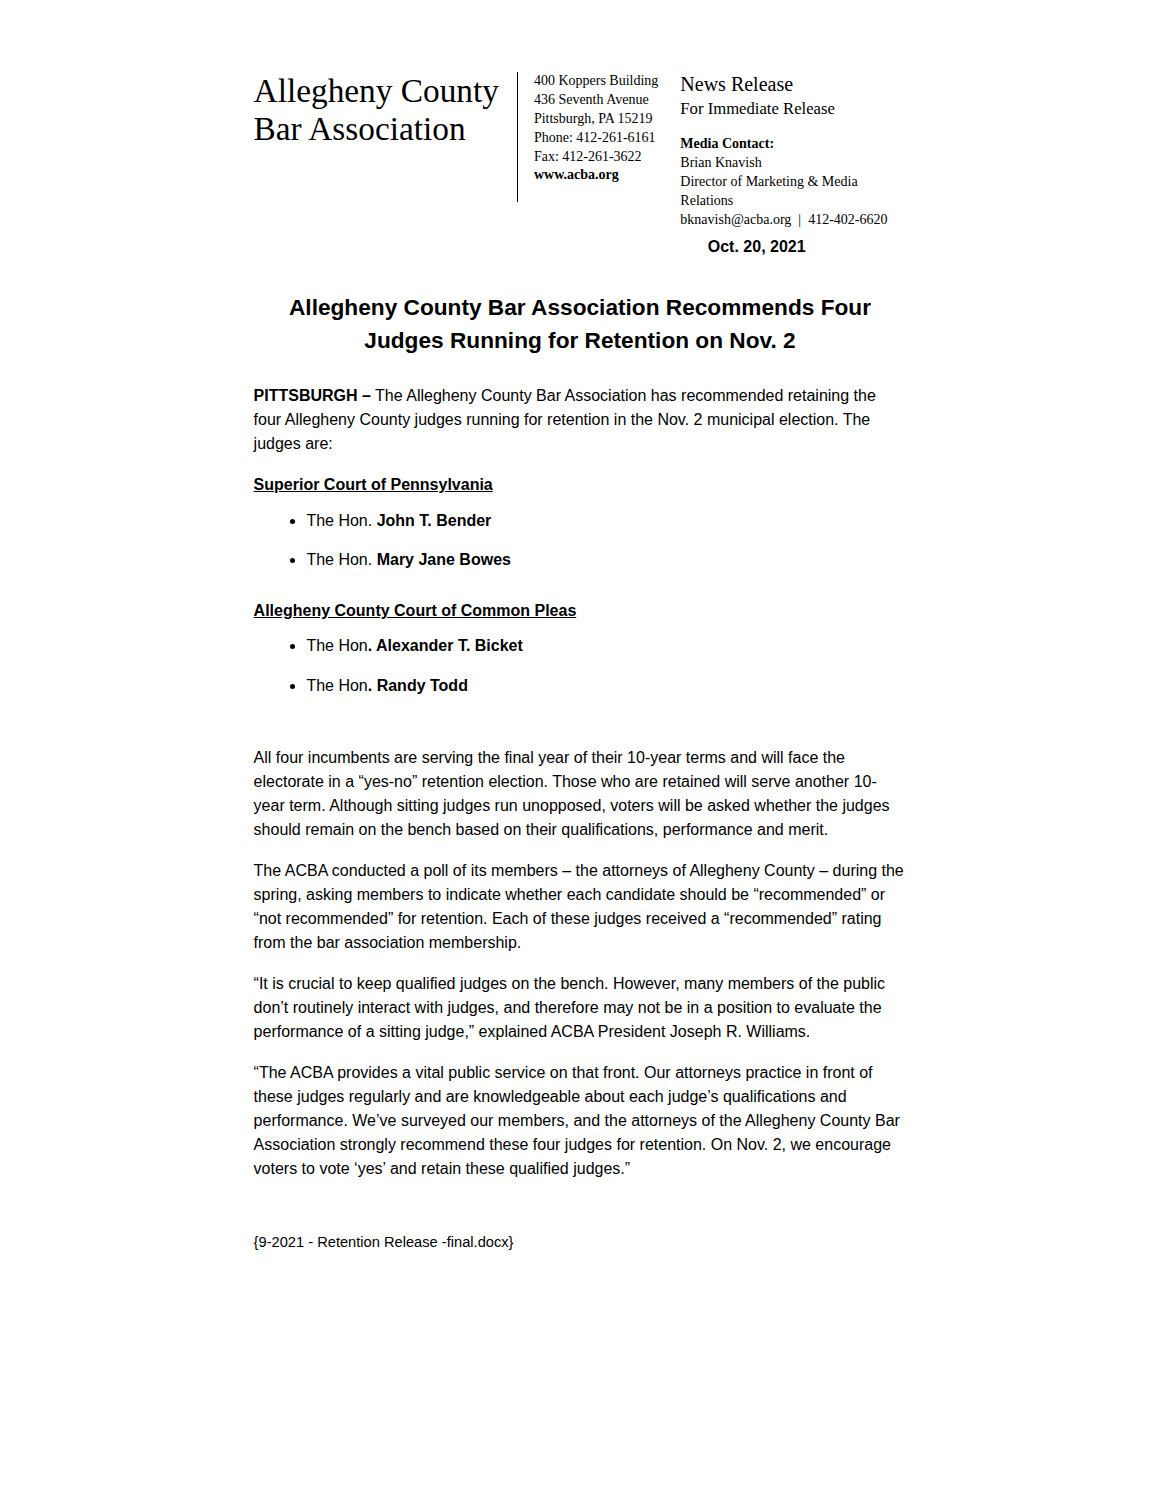Allegheny County
Bar Association
400 Koppers Building
436 Seventh Avenue
Pittsburgh, PA 15219
Phone: 412-261-6161
Fax: 412-261-3622
www.acba.org
News Release
For Immediate Release
Media Contact:
Brian Knavish
Director of Marketing & Media Relations
bknavish@acba.org | 412-402-6620
Oct. 20, 2021
Allegheny County Bar Association Recommends Four
Judges Running for Retention on Nov. 2
PITTSBURGH – The Allegheny County Bar Association has recommended retaining the four Allegheny County judges running for retention in the Nov. 2 municipal election. The judges are:
Superior Court of Pennsylvania
The Hon. John T. Bender
The Hon. Mary Jane Bowes
Allegheny County Court of Common Pleas
The Hon. Alexander T. Bicket
The Hon. Randy Todd
All four incumbents are serving the final year of their 10-year terms and will face the electorate in a “yes-no” retention election. Those who are retained will serve another 10-year term. Although sitting judges run unopposed, voters will be asked whether the judges should remain on the bench based on their qualifications, performance and merit.
The ACBA conducted a poll of its members – the attorneys of Allegheny County – during the spring, asking members to indicate whether each candidate should be “recommended” or “not recommended” for retention. Each of these judges received a “recommended” rating from the bar association membership.
“It is crucial to keep qualified judges on the bench. However, many members of the public don’t routinely interact with judges, and therefore may not be in a position to evaluate the performance of a sitting judge,” explained ACBA President Joseph R. Williams.
“The ACBA provides a vital public service on that front. Our attorneys practice in front of these judges regularly and are knowledgeable about each judge’s qualifications and performance. We’ve surveyed our members, and the attorneys of the Allegheny County Bar Association strongly recommend these four judges for retention. On Nov. 2, we encourage voters to vote ‘yes’ and retain these qualified judges.”
{9-2021 - Retention Release -final.docx}